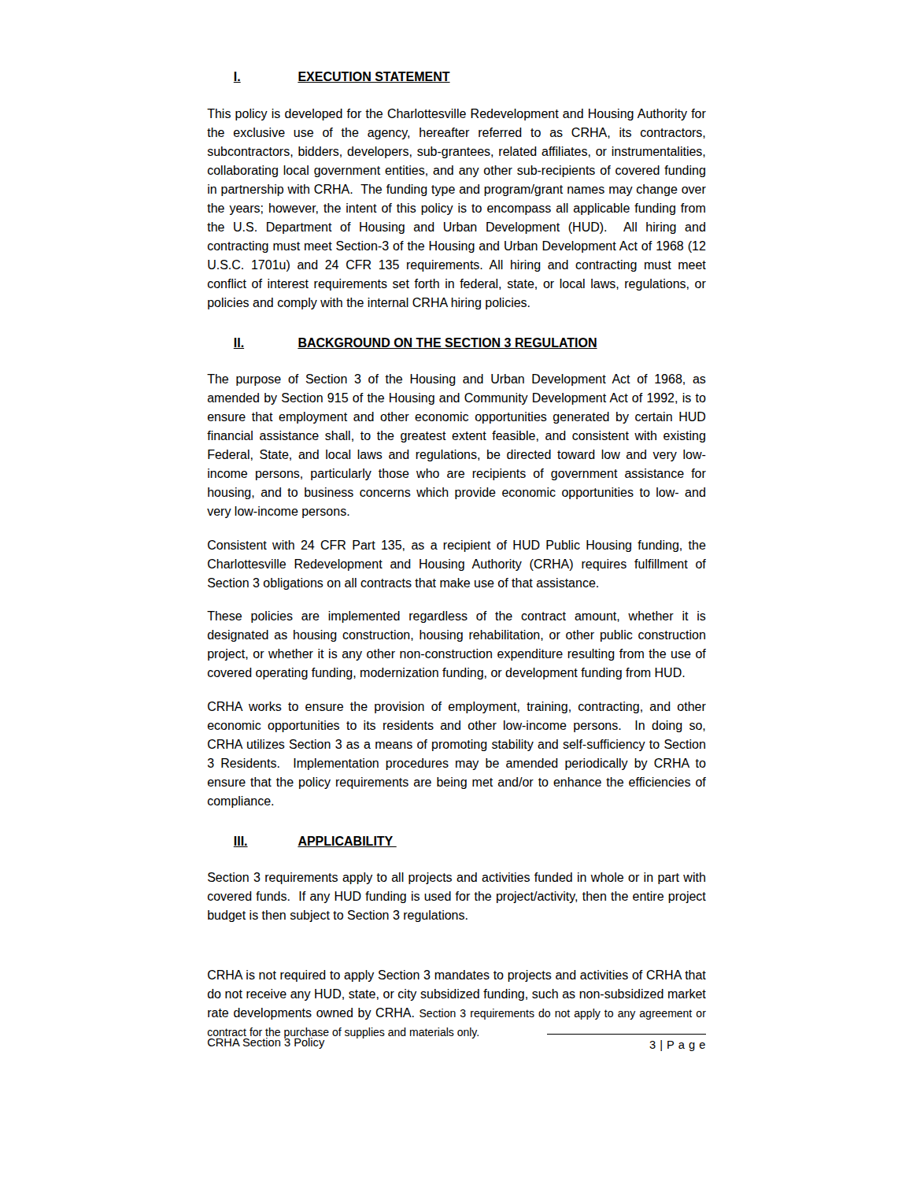I.
EXECUTION STATEMENT
This policy is developed for the Charlottesville Redevelopment and Housing Authority for the exclusive use of the agency, hereafter referred to as CRHA, its contractors, subcontractors, bidders, developers, sub-grantees, related affiliates, or instrumentalities, collaborating local government entities, and any other sub-recipients of covered funding in partnership with CRHA. The funding type and program/grant names may change over the years; however, the intent of this policy is to encompass all applicable funding from the U.S. Department of Housing and Urban Development (HUD). All hiring and contracting must meet Section-3 of the Housing and Urban Development Act of 1968 (12 U.S.C. 1701u) and 24 CFR 135 requirements. All hiring and contracting must meet conflict of interest requirements set forth in federal, state, or local laws, regulations, or policies and comply with the internal CRHA hiring policies.
II.
BACKGROUND ON THE SECTION 3 REGULATION
The purpose of Section 3 of the Housing and Urban Development Act of 1968, as amended by Section 915 of the Housing and Community Development Act of 1992, is to ensure that employment and other economic opportunities generated by certain HUD financial assistance shall, to the greatest extent feasible, and consistent with existing Federal, State, and local laws and regulations, be directed toward low and very low-income persons, particularly those who are recipients of government assistance for housing, and to business concerns which provide economic opportunities to low- and very low-income persons.
Consistent with 24 CFR Part 135, as a recipient of HUD Public Housing funding, the Charlottesville Redevelopment and Housing Authority (CRHA) requires fulfillment of Section 3 obligations on all contracts that make use of that assistance.
These policies are implemented regardless of the contract amount, whether it is designated as housing construction, housing rehabilitation, or other public construction project, or whether it is any other non-construction expenditure resulting from the use of covered operating funding, modernization funding, or development funding from HUD.
CRHA works to ensure the provision of employment, training, contracting, and other economic opportunities to its residents and other low-income persons. In doing so, CRHA utilizes Section 3 as a means of promoting stability and self-sufficiency to Section 3 Residents. Implementation procedures may be amended periodically by CRHA to ensure that the policy requirements are being met and/or to enhance the efficiencies of compliance.
III.
APPLICABILITY
Section 3 requirements apply to all projects and activities funded in whole or in part with covered funds. If any HUD funding is used for the project/activity, then the entire project budget is then subject to Section 3 regulations.
CRHA is not required to apply Section 3 mandates to projects and activities of CRHA that do not receive any HUD, state, or city subsidized funding, such as non-subsidized market rate developments owned by CRHA. Section 3 requirements do not apply to any agreement or contract for the purchase of supplies and materials only.
3 | P a g e
CRHA Section 3 Policy